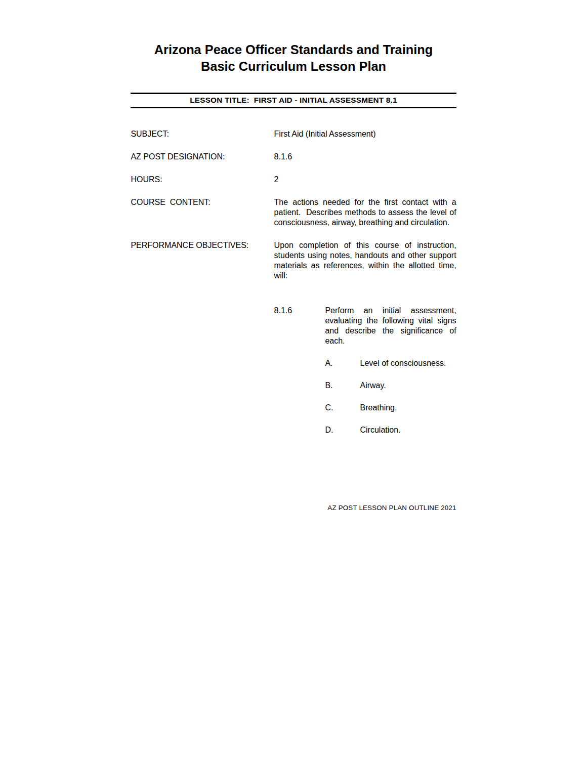Arizona Peace Officer Standards and Training
Basic Curriculum Lesson Plan
LESSON TITLE: FIRST AID - INITIAL ASSESSMENT 8.1
| SUBJECT: | First Aid (Initial Assessment) |
| AZ POST DESIGNATION: | 8.1.6 |
| HOURS: | 2 |
| COURSE CONTENT: | The actions needed for the first contact with a patient. Describes methods to assess the level of consciousness, airway, breathing and circulation. |
| PERFORMANCE OBJECTIVES: | Upon completion of this course of instruction, students using notes, handouts and other support materials as references, within the allotted time, will: |
| | 8.1.6 | Perform an initial assessment, evaluating the following vital signs and describe the significance of each. |
| | A. | Level of consciousness. |
| | B. | Airway. |
| | C. | Breathing. |
| | D. | Circulation. |
AZ POST LESSON PLAN OUTLINE 2021